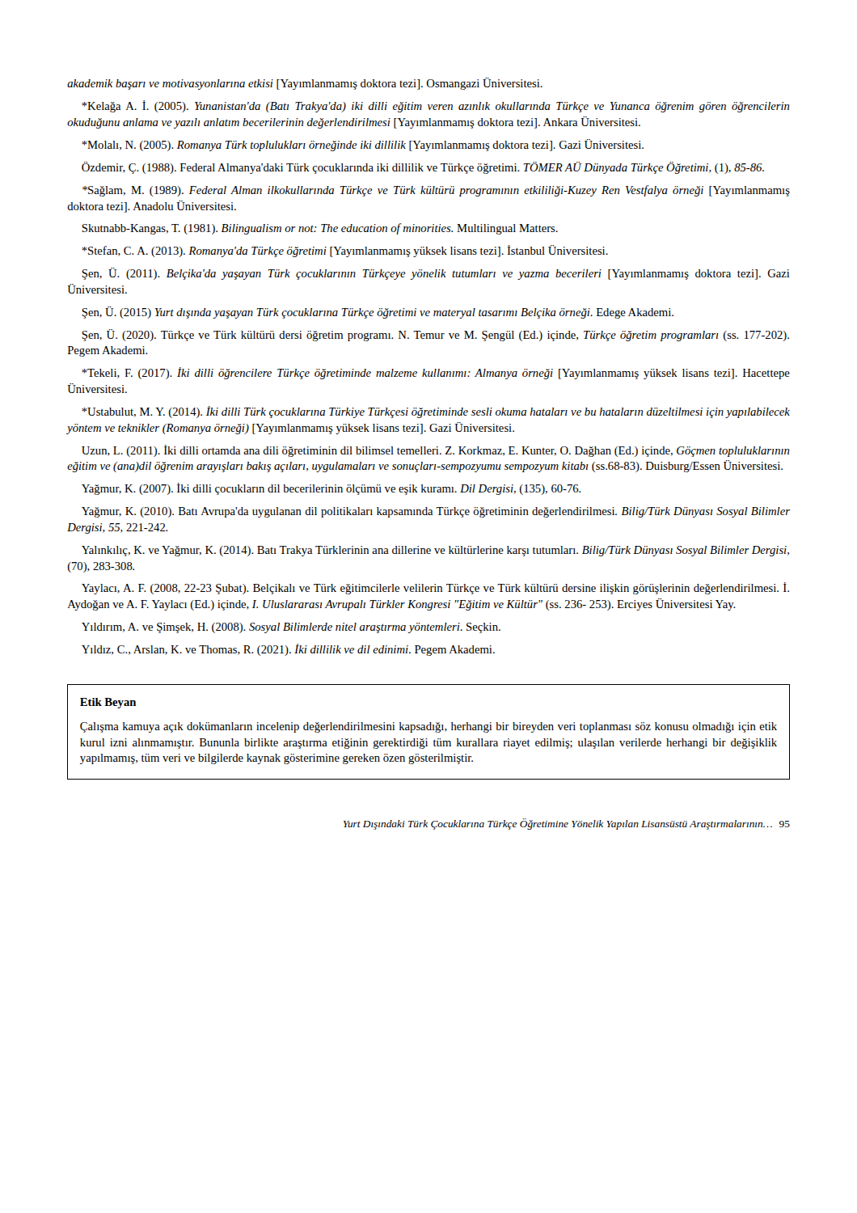akademik başarı ve motivasyonlarına etkisi [Yayımlanmamış doktora tezi]. Osmangazi Üniversitesi.
*Kelağa A. İ. (2005). Yunanistan'da (Batı Trakya'da) iki dilli eğitim veren azınlık okullarında Türkçe ve Yunanca öğrenim gören öğrencilerin okuduğunu anlama ve yazılı anlatım becerilerinin değerlendirilmesi [Yayımlanmamış doktora tezi]. Ankara Üniversitesi.
*Molalı, N. (2005). Romanya Türk toplulukları örneğinde iki dillilik [Yayımlanmamış doktora tezi]. Gazi Üniversitesi.
Özdemir, Ç. (1988). Federal Almanya'daki Türk çocuklarında iki dillilik ve Türkçe öğretimi. TÖMER AÜ Dünyada Türkçe Öğretimi, (1), 85-86.
*Sağlam, M. (1989). Federal Alman ilkokullarında Türkçe ve Türk kültürü programının etkililiği-Kuzey Ren Vestfalya örneği [Yayımlanmamış doktora tezi]. Anadolu Üniversitesi.
Skutnabb-Kangas, T. (1981). Bilingualism or not: The education of minorities. Multilingual Matters.
*Stefan, C. A. (2013). Romanya'da Türkçe öğretimi [Yayımlanmamış yüksek lisans tezi]. İstanbul Üniversitesi.
Şen, Ü. (2011). Belçika'da yaşayan Türk çocuklarının Türkçeye yönelik tutumları ve yazma becerileri [Yayımlanmamış doktora tezi]. Gazi Üniversitesi.
Şen, Ü. (2015) Yurt dışında yaşayan Türk çocuklarına Türkçe öğretimi ve materyal tasarımı Belçika örneği. Edege Akademi.
Şen, Ü. (2020). Türkçe ve Türk kültürü dersi öğretim programı. N. Temur ve M. Şengül (Ed.) içinde, Türkçe öğretim programları (ss. 177-202). Pegem Akademi.
*Tekeli, F. (2017). İki dilli öğrencilere Türkçe öğretiminde malzeme kullanımı: Almanya örneği [Yayımlanmamış yüksek lisans tezi]. Hacettepe Üniversitesi.
*Ustabulut, M. Y. (2014). İki dilli Türk çocuklarına Türkiye Türkçesi öğretiminde sesli okuma hataları ve bu hataların düzeltilmesi için yapılabilecek yöntem ve teknikler (Romanya örneği) [Yayımlanmamış yüksek lisans tezi]. Gazi Üniversitesi.
Uzun, L. (2011). İki dilli ortamda ana dili öğretiminin dil bilimsel temelleri. Z. Korkmaz, E. Kunter, O. Dağhan (Ed.) içinde, Göçmen topluluklarının eğitim ve (ana)dil öğrenim arayışları bakış açıları, uygulamaları ve sonuçları-sempozyumu sempozyum kitabı (ss.68-83). Duisburg/Essen Üniversitesi.
Yağmur, K. (2007). İki dilli çocukların dil becerilerinin ölçümü ve eşik kuramı. Dil Dergisi, (135), 60-76.
Yağmur, K. (2010). Batı Avrupa'da uygulanan dil politikaları kapsamında Türkçe öğretiminin değerlendirilmesi. Bilig/Türk Dünyası Sosyal Bilimler Dergisi, 55, 221-242.
Yalınkılıç, K. ve Yağmur, K. (2014). Batı Trakya Türklerinin ana dillerine ve kültürlerine karşı tutumları. Bilig/Türk Dünyası Sosyal Bilimler Dergisi, (70), 283-308.
Yaylacı, A. F. (2008, 22-23 Şubat). Belçikalı ve Türk eğitimcilerle velilerin Türkçe ve Türk kültürü dersine ilişkin görüşlerinin değerlendirilmesi. İ. Aydoğan ve A. F. Yaylacı (Ed.) içinde, I. Uluslararası Avrupalı Türkler Kongresi "Eğitim ve Kültür" (ss. 236- 253). Erciyes Üniversitesi Yay.
Yıldırım, A. ve Şimşek, H. (2008). Sosyal Bilimlerde nitel araştırma yöntemleri. Seçkin.
Yıldız, C., Arslan, K. ve Thomas, R. (2021). İki dillilik ve dil edinimi. Pegem Akademi.
Etik Beyan
Çalışma kamuya açık dokümanların incelenip değerlendirilmesini kapsadığı, herhangi bir bireyden veri toplanması söz konusu olmadığı için etik kurul izni alınmamıştır. Bununla birlikte araştırma etiğinin gerektirdiği tüm kurallara riayet edilmiş; ulaşılan verilerde herhangi bir değişiklik yapılmamış, tüm veri ve bilgilerde kaynak gösterimine gereken özen gösterilmiştir.
Yurt Dışındaki Türk Çocuklarına Türkçe Öğretimine Yönelik Yapılan Lisansüstü Araştırmalarının…95